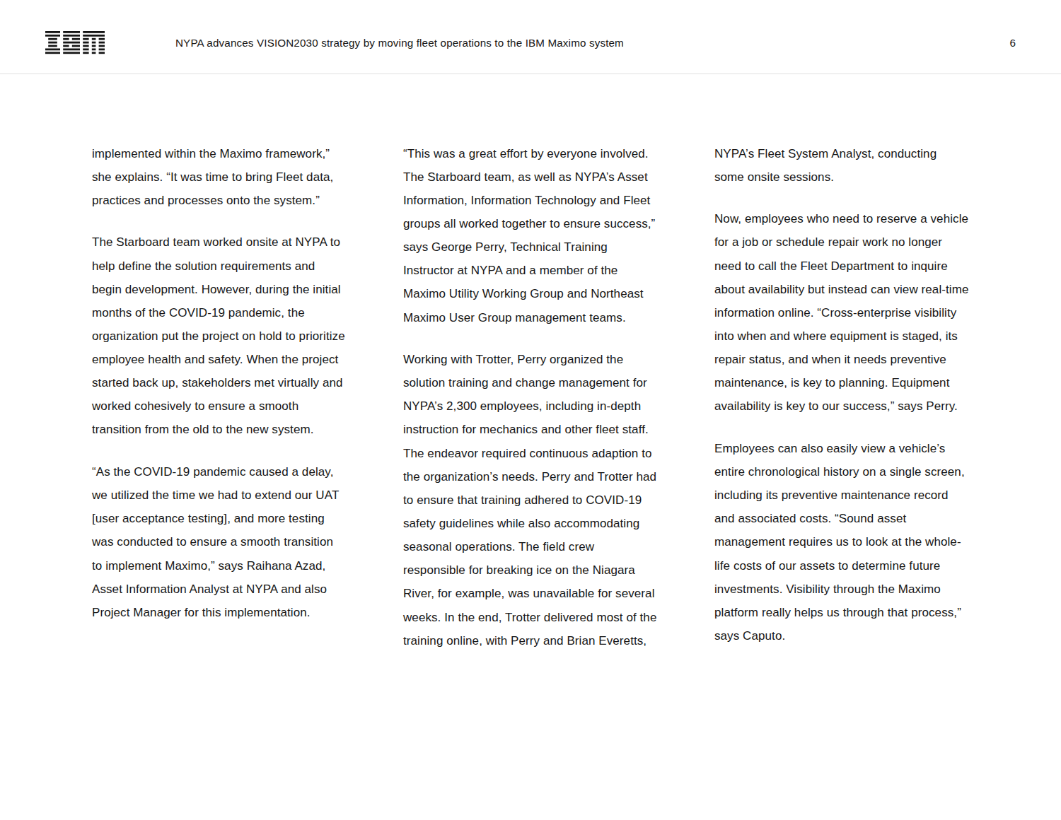NYPA advances VISION2030 strategy by moving fleet operations to the IBM Maximo system
6
implemented within the Maximo framework,” she explains. “It was time to bring Fleet data, practices and processes onto the system.”
The Starboard team worked onsite at NYPA to help define the solution requirements and begin development. However, during the initial months of the COVID-19 pandemic, the organization put the project on hold to prioritize employee health and safety. When the project started back up, stakeholders met virtually and worked cohesively to ensure a smooth transition from the old to the new system.
“As the COVID-19 pandemic caused a delay, we utilized the time we had to extend our UAT [user acceptance testing], and more testing was conducted to ensure a smooth transition to implement Maximo,” says Raihana Azad, Asset Information Analyst at NYPA and also Project Manager for this implementation.
“This was a great effort by everyone involved. The Starboard team, as well as NYPA’s Asset Information, Information Technology and Fleet groups all worked together to ensure success,” says George Perry, Technical Training Instructor at NYPA and a member of the Maximo Utility Working Group and Northeast Maximo User Group management teams.
Working with Trotter, Perry organized the solution training and change management for NYPA’s 2,300 employees, including in-depth instruction for mechanics and other fleet staff. The endeavor required continuous adaption to the organization’s needs. Perry and Trotter had to ensure that training adhered to COVID-19 safety guidelines while also accommodating seasonal operations. The field crew responsible for breaking ice on the Niagara River, for example, was unavailable for several weeks. In the end, Trotter delivered most of the training online, with Perry and Brian Everetts,
NYPA’s Fleet System Analyst, conducting some onsite sessions.
Now, employees who need to reserve a vehicle for a job or schedule repair work no longer need to call the Fleet Department to inquire about availability but instead can view real-time information online. “Cross-enterprise visibility into when and where equipment is staged, its repair status, and when it needs preventive maintenance, is key to planning. Equipment availability is key to our success,” says Perry.
Employees can also easily view a vehicle’s entire chronological history on a single screen, including its preventive maintenance record and associated costs. “Sound asset management requires us to look at the whole-life costs of our assets to determine future investments. Visibility through the Maximo platform really helps us through that process,” says Caputo.